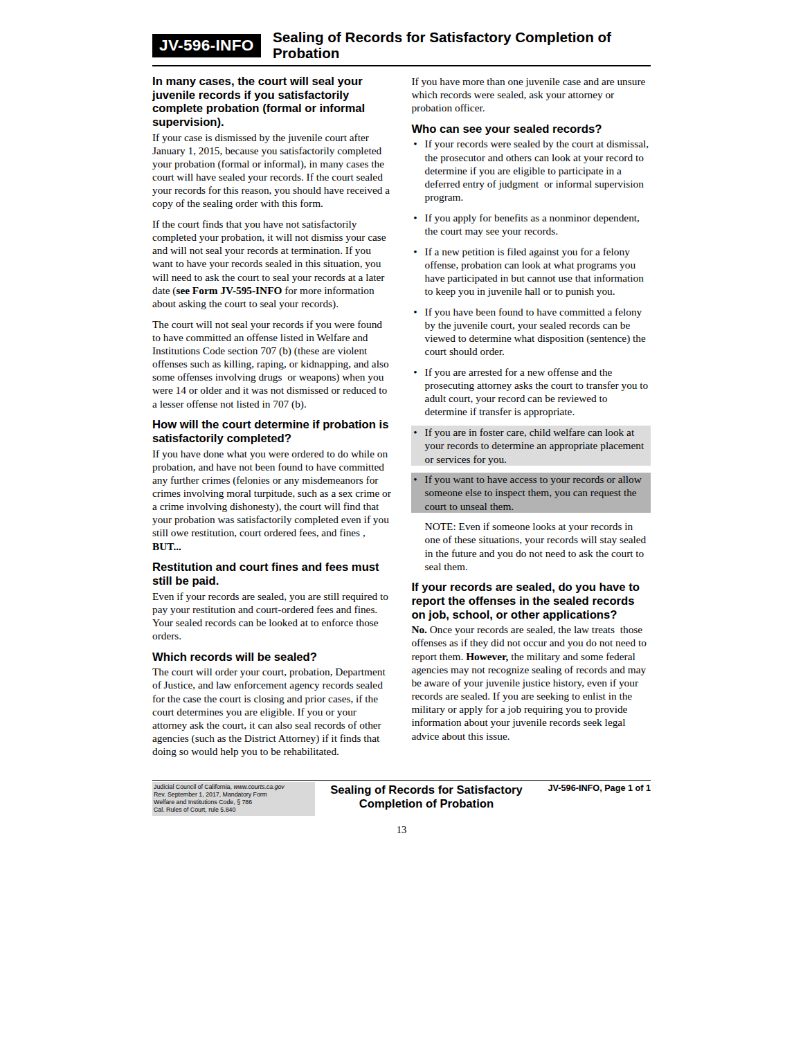JV-596-INFO
Sealing of Records for Satisfactory Completion of Probation
In many cases, the court will seal your juvenile records if you satisfactorily complete probation (formal or informal supervision).
If your case is dismissed by the juvenile court after January 1, 2015, because you satisfactorily completed your probation (formal or informal), in many cases the court will have sealed your records. If the court sealed your records for this reason, you should have received a copy of the sealing order with this form.
If the court finds that you have not satisfactorily completed your probation, it will not dismiss your case and will not seal your records at termination. If you want to have your records sealed in this situation, you will need to ask the court to seal your records at a later date (see Form JV-595-INFO for more information about asking the court to seal your records).
The court will not seal your records if you were found to have committed an offense listed in Welfare and Institutions Code section 707 (b) (these are violent offenses such as killing, raping, or kidnapping, and also some offenses involving drugs or weapons) when you were 14 or older and it was not dismissed or reduced to a lesser offense not listed in 707 (b).
How will the court determine if probation is satisfactorily completed?
If you have done what you were ordered to do while on probation, and have not been found to have committed any further crimes (felonies or any misdemeanors for crimes involving moral turpitude, such as a sex crime or a crime involving dishonesty), the court will find that your probation was satisfactorily completed even if you still owe restitution, court ordered fees, and fines , BUT...
Restitution and court fines and fees must still be paid.
Even if your records are sealed, you are still required to pay your restitution and court-ordered fees and fines. Your sealed records can be looked at to enforce those orders.
Which records will be sealed?
The court will order your court, probation, Department of Justice, and law enforcement agency records sealed for the case the court is closing and prior cases, if the court determines you are eligible. If you or your attorney ask the court, it can also seal records of other agencies (such as the District Attorney) if it finds that doing so would help you to be rehabilitated.
If you have more than one juvenile case and are unsure which records were sealed, ask your attorney or probation officer.
Who can see your sealed records?
If your records were sealed by the court at dismissal, the prosecutor and others can look at your record to determine if you are eligible to participate in a deferred entry of judgment or informal supervision program.
If you apply for benefits as a nonminor dependent, the court may see your records.
If a new petition is filed against you for a felony offense, probation can look at what programs you have participated in but cannot use that information to keep you in juvenile hall or to punish you.
If you have been found to have committed a felony by the juvenile court, your sealed records can be viewed to determine what disposition (sentence) the court should order.
If you are arrested for a new offense and the prosecuting attorney asks the court to transfer you to adult court, your record can be reviewed to determine if transfer is appropriate.
If you are in foster care, child welfare can look at your records to determine an appropriate placement or services for you.
If you want to have access to your records or allow someone else to inspect them, you can request the court to unseal them.
NOTE: Even if someone looks at your records in one of these situations, your records will stay sealed in the future and you do not need to ask the court to seal them.
If your records are sealed, do you have to report the offenses in the sealed records on job, school, or other applications?
No. Once your records are sealed, the law treats those offenses as if they did not occur and you do not need to report them. However, the military and some federal agencies may not recognize sealing of records and may be aware of your juvenile justice history, even if your records are sealed. If you are seeking to enlist in the military or apply for a job requiring you to provide information about your juvenile records seek legal advice about this issue.
Judicial Council of California, www.courts.ca.gov
Rev. September 1, 2017, Mandatory Form
Welfare and Institutions Code, § 786
Cal. Rules of Court, rule 5.840
Sealing of Records for Satisfactory
Completion of Probation
JV-596-INFO, Page 1 of 1
13